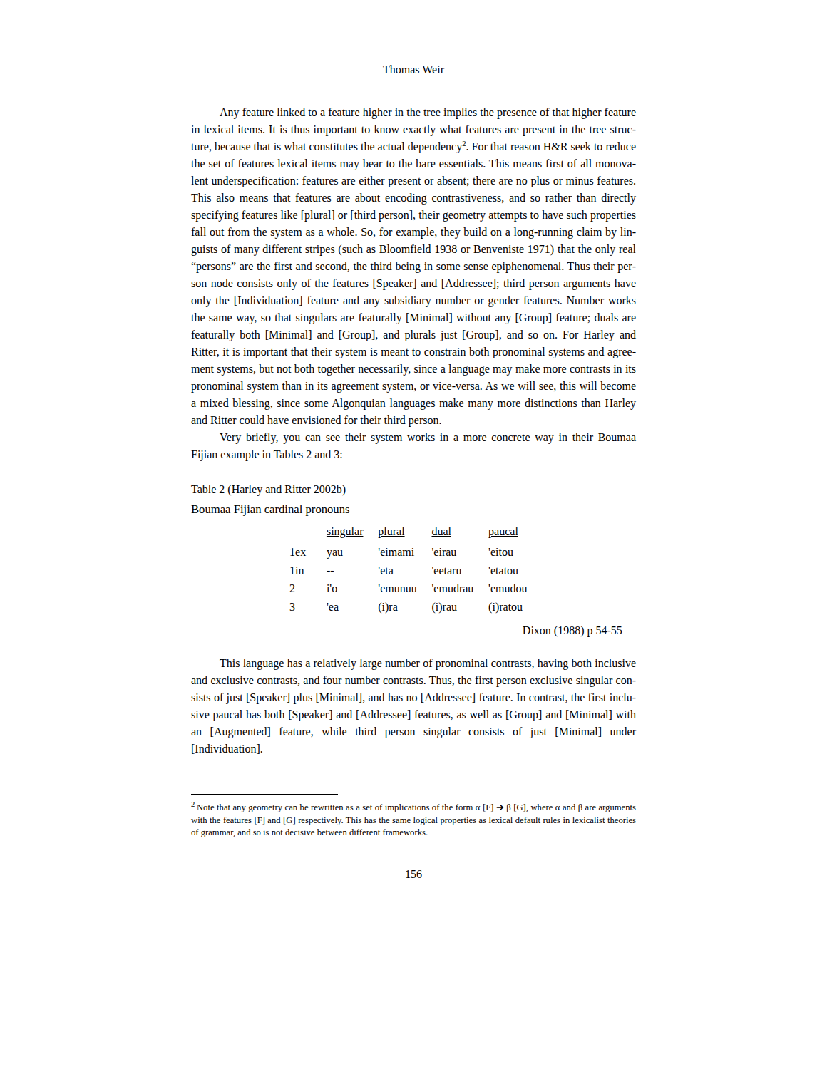Thomas Weir
Any feature linked to a feature higher in the tree implies the presence of that higher feature in lexical items. It is thus important to know exactly what features are present in the tree structure, because that is what constitutes the actual dependency2. For that reason H&R seek to reduce the set of features lexical items may bear to the bare essentials. This means first of all monovalent underspecification: features are either present or absent; there are no plus or minus features. This also means that features are about encoding contrastiveness, and so rather than directly specifying features like [plural] or [third person], their geometry attempts to have such properties fall out from the system as a whole. So, for example, they build on a long-running claim by linguists of many different stripes (such as Bloomfield 1938 or Benveniste 1971) that the only real “persons” are the first and second, the third being in some sense epiphenomenal. Thus their person node consists only of the features [Speaker] and [Addressee]; third person arguments have only the [Individuation] feature and any subsidiary number or gender features. Number works the same way, so that singulars are featurally [Minimal] without any [Group] feature; duals are featurally both [Minimal] and [Group], and plurals just [Group], and so on. For Harley and Ritter, it is important that their system is meant to constrain both pronominal systems and agreement systems, but not both together necessarily, since a language may make more contrasts in its pronominal system than in its agreement system, or vice-versa. As we will see, this will become a mixed blessing, since some Algonquian languages make many more distinctions than Harley and Ritter could have envisioned for their third person.
Very briefly, you can see their system works in a more concrete way in their Boumaa Fijian example in Tables 2 and 3:
Table 2 (Harley and Ritter 2002b)
Boumaa Fijian cardinal pronouns
| | singular | plural | dual | paucal |
| --- | --- | --- | --- | --- |
| 1ex | yau | 'eimami | 'eirau | 'eitou |
| 1in | -- | 'eta | 'eetaru | 'etatou |
| 2 | i'o | 'emunuu | 'emudrau | 'emudou |
| 3 | 'ea | (i)ra | (i)rau | (i)ratou |
Dixon (1988) p 54-55
This language has a relatively large number of pronominal contrasts, having both inclusive and exclusive contrasts, and four number contrasts. Thus, the first person exclusive singular consists of just [Speaker] plus [Minimal], and has no [Addressee] feature. In contrast, the first inclusive paucal has both [Speaker] and [Addressee] features, as well as [Group] and [Minimal] with an [Augmented] feature, while third person singular consists of just [Minimal] under [Individuation].
2 Note that any geometry can be rewritten as a set of implications of the form α [F] ➔ β [G], where α and β are arguments with the features [F] and [G] respectively. This has the same logical properties as lexical default rules in lexicalist theories of grammar, and so is not decisive between different frameworks.
156